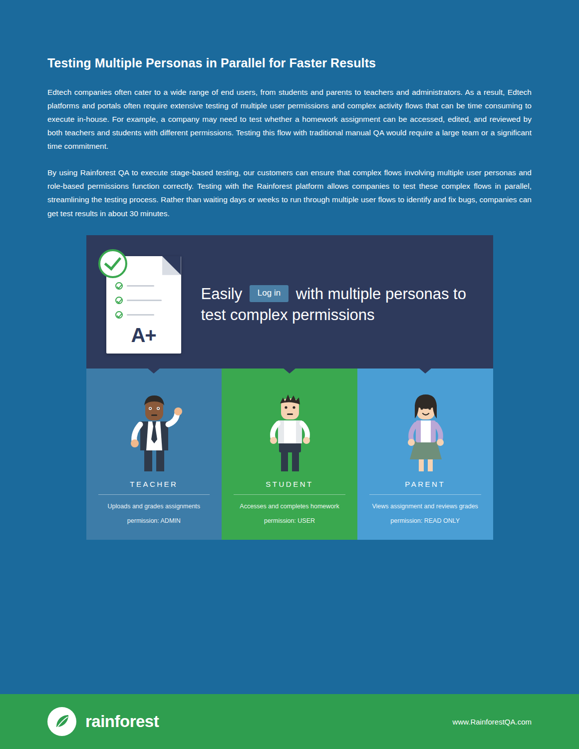Testing Multiple Personas in Parallel for Faster Results
Edtech companies often cater to a wide range of end users, from students and parents to teachers and administrators. As a result, Edtech platforms and portals often require extensive testing of multiple user permissions and complex activity flows that can be time consuming to execute in-house. For example, a company may need to test whether a homework assignment can be accessed, edited, and reviewed by both teachers and students with different permissions. Testing this flow with traditional manual QA would require a large team or a significant time commitment.
By using Rainforest QA to execute stage-based testing, our customers can ensure that complex flows involving multiple user personas and role-based permissions function correctly. Testing with the Rainforest platform allows companies to test these complex flows in parallel, streamlining the testing process. Rather than waiting days or weeks to run through multiple user flows to identify and fix bugs, companies can get test results in about 30 minutes.
A+
Easily Log in with multiple personas to test complex permissions
TEACHER
Uploads and grades assignments
permission: ADMIN
STUDENT
Accesses and completes homework
permission: USER
PARENT
Views assignment and reviews grades
permission: READ ONLY
rainforest
www.RainforestQA.com